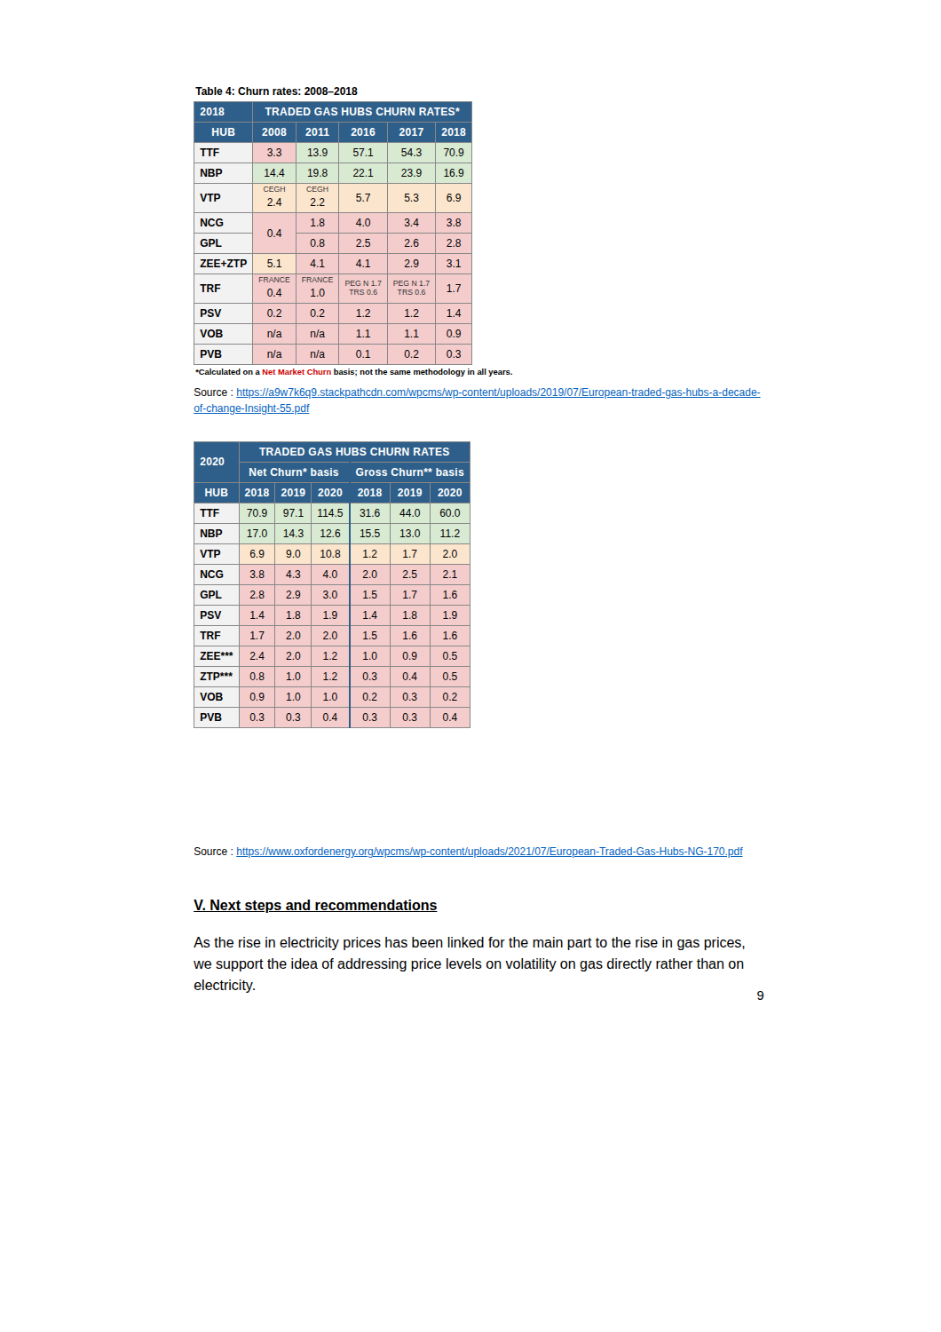Table 4: Churn rates: 2008–2018
| 2018 | TRADED GAS HUBS CHURN RATES* |
| --- | --- |
| HUB | 2008 | 2011 | 2016 | 2017 | 2018 |
| TTF | 3.3 | 13.9 | 57.1 | 54.3 | 70.9 |
| NBP | 14.4 | 19.8 | 22.1 | 23.9 | 16.9 |
| VTP | CEGH 2.4 | CEGH 2.2 | 5.7 | 5.3 | 6.9 |
| NCG | 0.4 | 1.8 | 4.0 | 3.4 | 3.8 |
| GPL | 0.8 | 2.5 | 2.6 | 2.8 |
| ZEE+ZTP | 5.1 | 4.1 | 4.1 | 2.9 | 3.1 |
| TRF | FRANCE 0.4 | FRANCE 1.0 | PEG N 1.7 TRS 0.6 | PEG N 1.7 TRS 0.6 | 1.7 |
| PSV | 0.2 | 0.2 | 1.2 | 1.2 | 1.4 |
| VOB | n/a | n/a | 1.1 | 1.1 | 0.9 |
| PVB | n/a | n/a | 0.1 | 0.2 | 0.3 |
*Calculated on a Net Market Churn basis; not the same methodology in all years.
Source : https://a9w7k6q9.stackpathcdn.com/wpcms/wp-content/uploads/2019/07/European-traded-gas-hubs-a-decade-of-change-Insight-55.pdf
| 2020 | TRADED GAS HUBS CHURN RATES |
| --- | --- |
| Net Churn* basis | Gross Churn** basis |
| HUB | 2018 | 2019 | 2020 | 2018 | 2019 | 2020 |
| TTF | 70.9 | 97.1 | 114.5 | 31.6 | 44.0 | 60.0 |
| NBP | 17.0 | 14.3 | 12.6 | 15.5 | 13.0 | 11.2 |
| VTP | 6.9 | 9.0 | 10.8 | 1.2 | 1.7 | 2.0 |
| NCG | 3.8 | 4.3 | 4.0 | 2.0 | 2.5 | 2.1 |
| GPL | 2.8 | 2.9 | 3.0 | 1.5 | 1.7 | 1.6 |
| PSV | 1.4 | 1.8 | 1.9 | 1.4 | 1.8 | 1.9 |
| TRF | 1.7 | 2.0 | 2.0 | 1.5 | 1.6 | 1.6 |
| ZEE*** | 2.4 | 2.0 | 1.2 | 1.0 | 0.9 | 0.5 |
| ZTP*** | 0.8 | 1.0 | 1.2 | 0.3 | 0.4 | 0.5 |
| VOB | 0.9 | 1.0 | 1.0 | 0.2 | 0.3 | 0.2 |
| PVB | 0.3 | 0.3 | 0.4 | 0.3 | 0.3 | 0.4 |
Source : https://www.oxfordenergy.org/wpcms/wp-content/uploads/2021/07/European-Traded-Gas-Hubs-NG-170.pdf
V. Next steps and recommendations
As the rise in electricity prices has been linked for the main part to the rise in gas prices, we support the idea of addressing price levels on volatility on gas directly rather than on electricity.
9